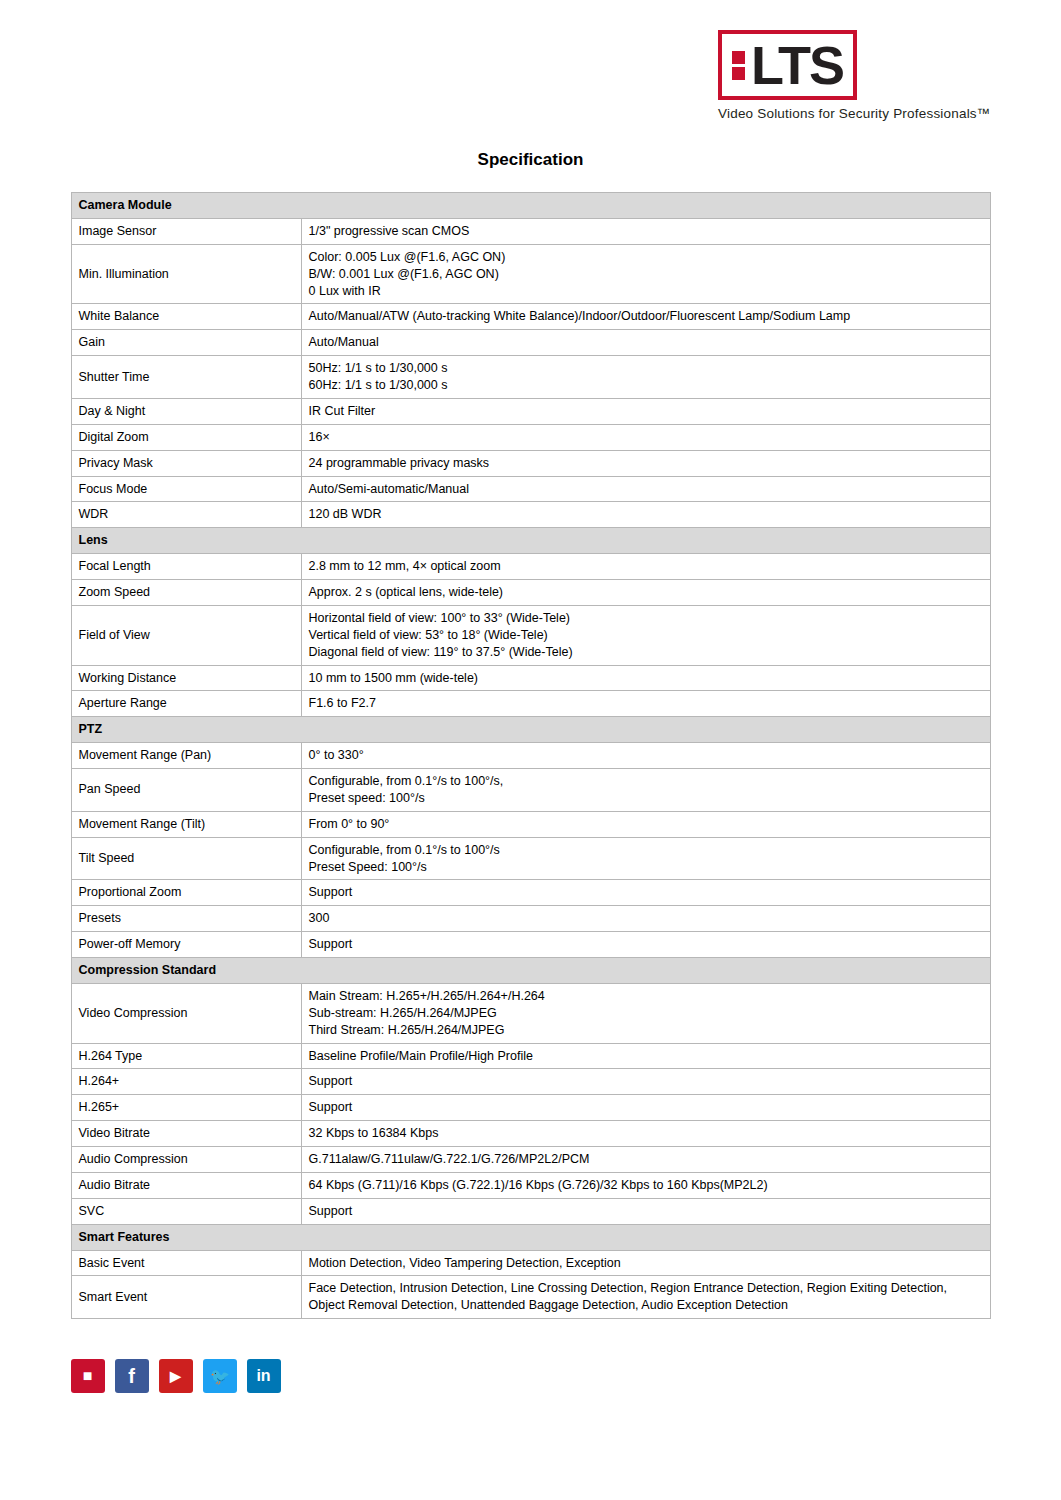LTS
Video Solutions for Security Professionals™
Specification
| Camera Module |
| Image Sensor | 1/3" progressive scan CMOS |
| Min. Illumination | Color: 0.005 Lux @(F1.6, AGC ON) B/W: 0.001 Lux @(F1.6, AGC ON) 0 Lux with IR |
| White Balance | Auto/Manual/ATW (Auto-tracking White Balance)/Indoor/Outdoor/Fluorescent Lamp/Sodium Lamp |
| Gain | Auto/Manual |
| Shutter Time | 50Hz: 1/1 s to 1/30,000 s 60Hz: 1/1 s to 1/30,000 s |
| Day & Night | IR Cut Filter |
| Digital Zoom | 16× |
| Privacy Mask | 24 programmable privacy masks |
| Focus Mode | Auto/Semi-automatic/Manual |
| WDR | 120 dB WDR |
| Lens |
| Focal Length | 2.8 mm to 12 mm, 4× optical zoom |
| Zoom Speed | Approx. 2 s (optical lens, wide-tele) |
| Field of View | Horizontal field of view: 100° to 33° (Wide-Tele) Vertical field of view: 53° to 18° (Wide-Tele) Diagonal field of view: 119° to 37.5° (Wide-Tele) |
| Working Distance | 10 mm to 1500 mm (wide-tele) |
| Aperture Range | F1.6 to F2.7 |
| PTZ |
| Movement Range (Pan) | 0° to 330° |
| Pan Speed | Configurable, from 0.1°/s to 100°/s, Preset speed: 100°/s |
| Movement Range (Tilt) | From 0° to 90° |
| Tilt Speed | Configurable, from 0.1°/s to 100°/s Preset Speed: 100°/s |
| Proportional Zoom | Support |
| Presets | 300 |
| Power-off Memory | Support |
| Compression Standard |
| Video Compression | Main Stream: H.265+/H.265/H.264+/H.264 Sub-stream: H.265/H.264/MJPEG Third Stream: H.265/H.264/MJPEG |
| H.264 Type | Baseline Profile/Main Profile/High Profile |
| H.264+ | Support |
| H.265+ | Support |
| Video Bitrate | 32 Kbps to 16384 Kbps |
| Audio Compression | G.711alaw/G.711ulaw/G.722.1/G.726/MP2L2/PCM |
| Audio Bitrate | 64 Kbps (G.711)/16 Kbps (G.722.1)/16 Kbps (G.726)/32 Kbps to 160 Kbps(MP2L2) |
| SVC | Support |
| Smart Features |
| Basic Event | Motion Detection, Video Tampering Detection, Exception |
| Smart Event | Face Detection, Intrusion Detection, Line Crossing Detection, Region Entrance Detection, Region Exiting Detection, Object Removal Detection, Unattended Baggage Detection, Audio Exception Detection |
■ f ▶ 🐦 in